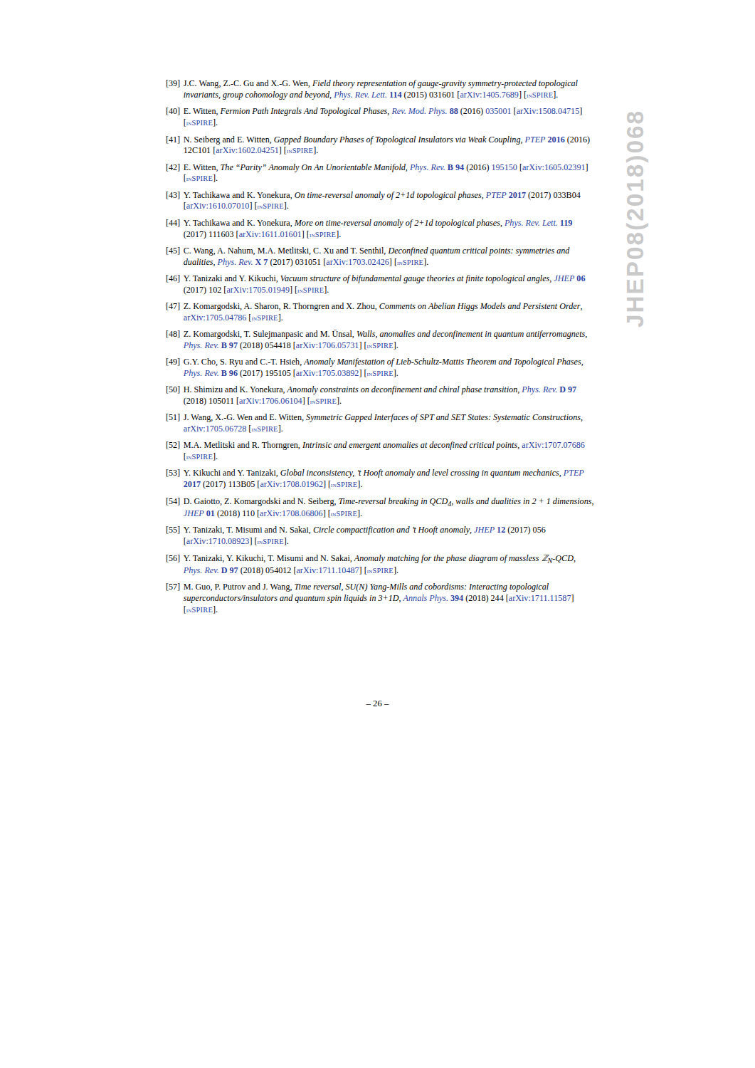JHEP08(2018)068
[39] J.C. Wang, Z.-C. Gu and X.-G. Wen, Field theory representation of gauge-gravity symmetry-protected topological invariants, group cohomology and beyond, Phys. Rev. Lett. 114 (2015) 031601 [arXiv:1405.7689] [inSPIRE].
[40] E. Witten, Fermion Path Integrals And Topological Phases, Rev. Mod. Phys. 88 (2016) 035001 [arXiv:1508.04715] [inSPIRE].
[41] N. Seiberg and E. Witten, Gapped Boundary Phases of Topological Insulators via Weak Coupling, PTEP 2016 (2016) 12C101 [arXiv:1602.04251] [inSPIRE].
[42] E. Witten, The “Parity” Anomaly On An Unorientable Manifold, Phys. Rev. B 94 (2016) 195150 [arXiv:1605.02391] [inSPIRE].
[43] Y. Tachikawa and K. Yonekura, On time-reversal anomaly of 2+1d topological phases, PTEP 2017 (2017) 033B04 [arXiv:1610.07010] [inSPIRE].
[44] Y. Tachikawa and K. Yonekura, More on time-reversal anomaly of 2+1d topological phases, Phys. Rev. Lett. 119 (2017) 111603 [arXiv:1611.01601] [inSPIRE].
[45] C. Wang, A. Nahum, M.A. Metlitski, C. Xu and T. Senthil, Deconfined quantum critical points: symmetries and dualities, Phys. Rev. X 7 (2017) 031051 [arXiv:1703.02426] [inSPIRE].
[46] Y. Tanizaki and Y. Kikuchi, Vacuum structure of bifundamental gauge theories at finite topological angles, JHEP 06 (2017) 102 [arXiv:1705.01949] [inSPIRE].
[47] Z. Komargodski, A. Sharon, R. Thorngren and X. Zhou, Comments on Abelian Higgs Models and Persistent Order, arXiv:1705.04786 [inSPIRE].
[48] Z. Komargodski, T. Sulejmanpasic and M. Ünsal, Walls, anomalies and deconfinement in quantum antiferromagnets, Phys. Rev. B 97 (2018) 054418 [arXiv:1706.05731] [inSPIRE].
[49] G.Y. Cho, S. Ryu and C.-T. Hsieh, Anomaly Manifestation of Lieb-Schultz-Mattis Theorem and Topological Phases, Phys. Rev. B 96 (2017) 195105 [arXiv:1705.03892] [inSPIRE].
[50] H. Shimizu and K. Yonekura, Anomaly constraints on deconfinement and chiral phase transition, Phys. Rev. D 97 (2018) 105011 [arXiv:1706.06104] [inSPIRE].
[51] J. Wang, X.-G. Wen and E. Witten, Symmetric Gapped Interfaces of SPT and SET States: Systematic Constructions, arXiv:1705.06728 [inSPIRE].
[52] M.A. Metlitski and R. Thorngren, Intrinsic and emergent anomalies at deconfined critical points, arXiv:1707.07686 [inSPIRE].
[53] Y. Kikuchi and Y. Tanizaki, Global inconsistency, ’t Hooft anomaly and level crossing in quantum mechanics, PTEP 2017 (2017) 113B05 [arXiv:1708.01962] [inSPIRE].
[54] D. Gaiotto, Z. Komargodski and N. Seiberg, Time-reversal breaking in QCD4, walls and dualities in 2 + 1 dimensions, JHEP 01 (2018) 110 [arXiv:1708.06806] [inSPIRE].
[55] Y. Tanizaki, T. Misumi and N. Sakai, Circle compactification and ’t Hooft anomaly, JHEP 12 (2017) 056 [arXiv:1710.08923] [inSPIRE].
[56] Y. Tanizaki, Y. Kikuchi, T. Misumi and N. Sakai, Anomaly matching for the phase diagram of massless ℤN-QCD, Phys. Rev. D 97 (2018) 054012 [arXiv:1711.10487] [inSPIRE].
[57] M. Guo, P. Putrov and J. Wang, Time reversal, SU(N) Yang-Mills and cobordisms: Interacting topological superconductors/insulators and quantum spin liquids in 3+1D, Annals Phys. 394 (2018) 244 [arXiv:1711.11587] [inSPIRE].
– 26 –